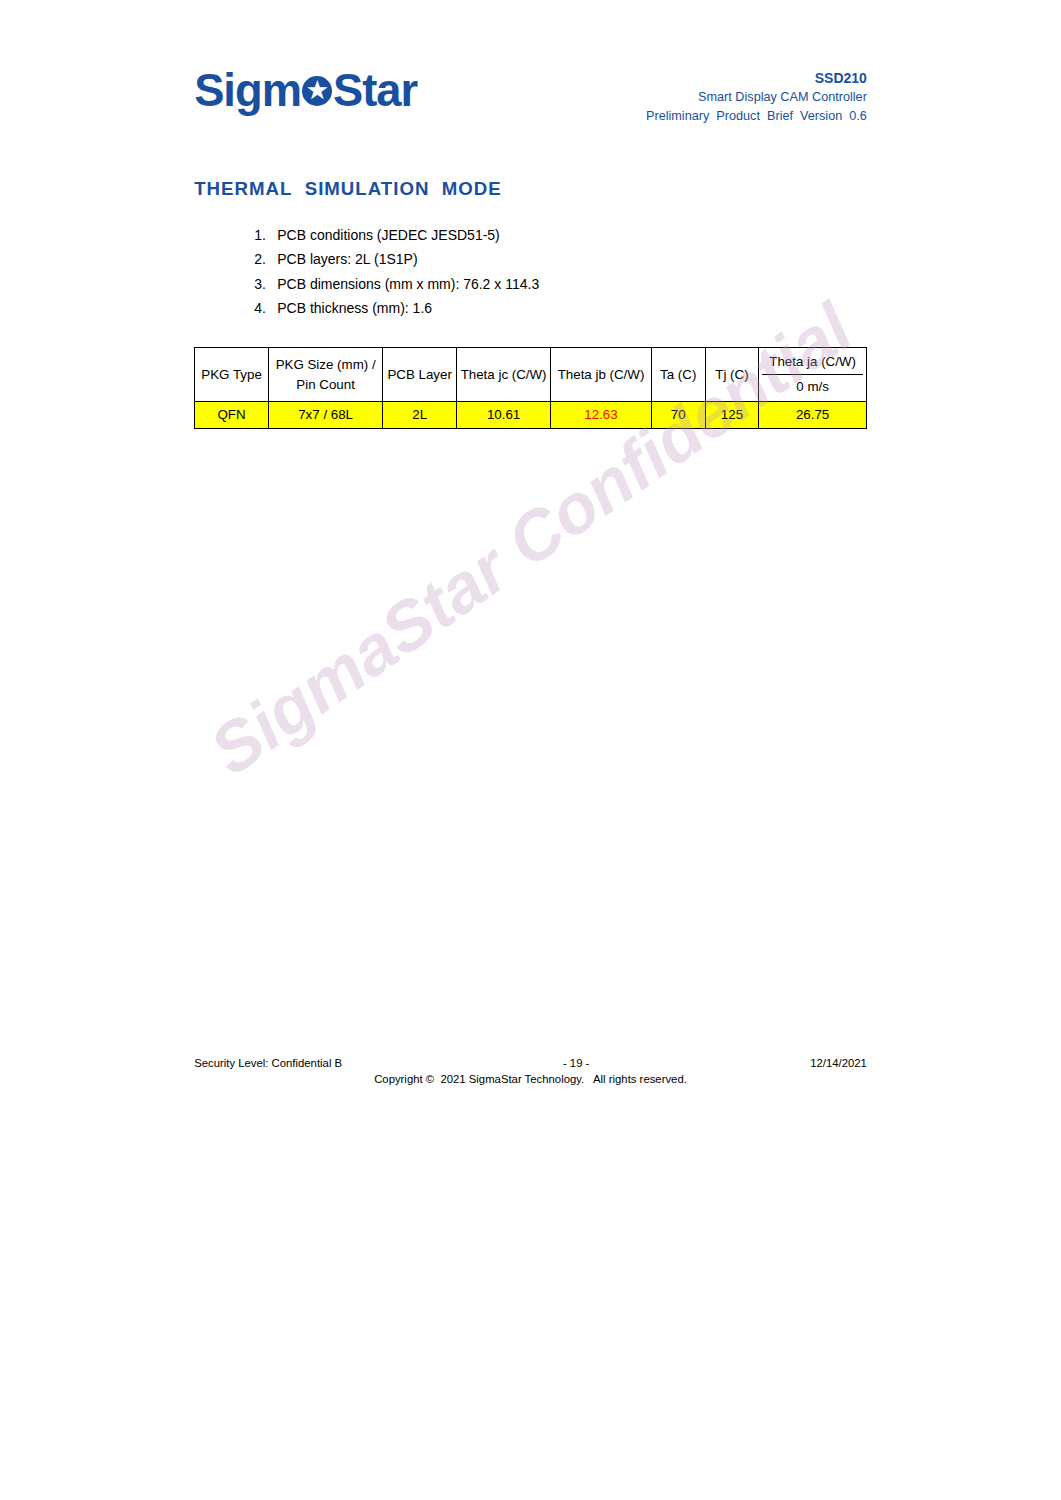Sigm Star
SSD210
Smart Display CAM Controller
Preliminary Product Brief Version 0.6
THERMAL SIMULATION MODE
PCB conditions (JEDEC JESD51-5)
PCB layers: 2L (1S1P)
PCB dimensions (mm x mm): 76.2 x 114.3
PCB thickness (mm): 1.6
| PKG Type | PKG Size (mm) / Pin Count | PCB Layer | Theta jc (C/W) | Theta jb (C/W) | Ta (C) | Tj (C) | Theta ja (C/W) 0 m/s |
| --- | --- | --- | --- | --- | --- | --- | --- |
| QFN | 7x7 / 68L | 2L | 10.61 | 12.63 | 70 | 125 | 26.75 |
SigmaStar Confidential
Security Level: Confidential B
- 19 -
12/14/2021
Copyright © 2021 SigmaStar Technology. All rights reserved.